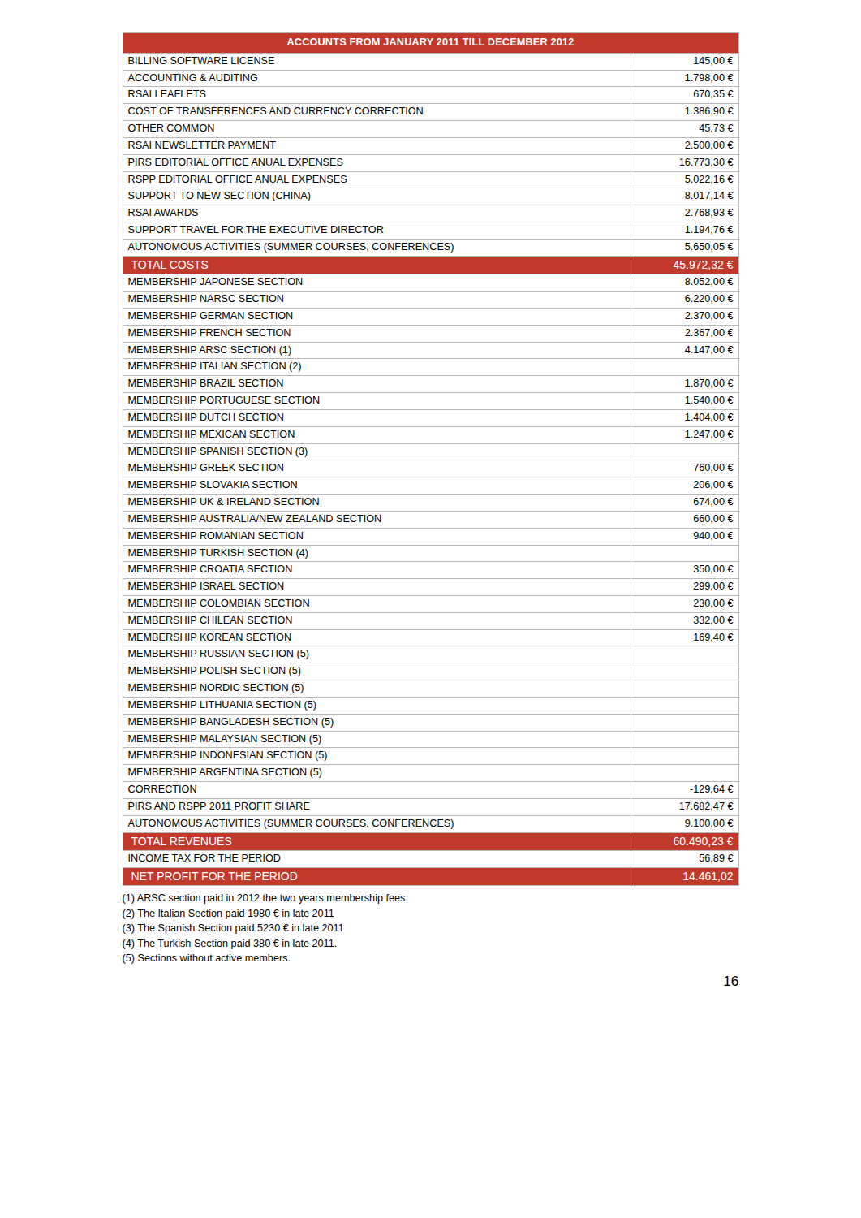| ACCOUNTS FROM JANUARY 2011 TILL DECEMBER 2012 |
| --- |
| BILLING SOFTWARE LICENSE | 145,00 € |
| ACCOUNTING & AUDITING | 1.798,00 € |
| RSAI LEAFLETS | 670,35 € |
| COST OF TRANSFERENCES AND CURRENCY CORRECTION | 1.386,90 € |
| OTHER COMMON | 45,73 € |
| RSAI NEWSLETTER PAYMENT | 2.500,00 € |
| PIRS EDITORIAL OFFICE ANUAL EXPENSES | 16.773,30 € |
| RSPP EDITORIAL OFFICE ANUAL EXPENSES | 5.022,16 € |
| SUPPORT TO NEW SECTION (CHINA) | 8.017,14 € |
| RSAI AWARDS | 2.768,93 € |
| SUPPORT TRAVEL FOR THE EXECUTIVE DIRECTOR | 1.194,76 € |
| AUTONOMOUS ACTIVITIES (SUMMER COURSES, CONFERENCES) | 5.650,05 € |
| TOTAL COSTS | 45.972,32 € |
| MEMBERSHIP JAPONESE SECTION | 8.052,00 € |
| MEMBERSHIP NARSC SECTION | 6.220,00 € |
| MEMBERSHIP GERMAN SECTION | 2.370,00 € |
| MEMBERSHIP FRENCH SECTION | 2.367,00 € |
| MEMBERSHIP ARSC SECTION (1) | 4.147,00 € |
| MEMBERSHIP ITALIAN SECTION (2) | |
| MEMBERSHIP BRAZIL SECTION | 1.870,00 € |
| MEMBERSHIP PORTUGUESE SECTION | 1.540,00 € |
| MEMBERSHIP DUTCH SECTION | 1.404,00 € |
| MEMBERSHIP MEXICAN SECTION | 1.247,00 € |
| MEMBERSHIP SPANISH SECTION (3) | |
| MEMBERSHIP GREEK SECTION | 760,00 € |
| MEMBERSHIP SLOVAKIA SECTION | 206,00 € |
| MEMBERSHIP UK & IRELAND SECTION | 674,00 € |
| MEMBERSHIP AUSTRALIA/NEW ZEALAND SECTION | 660,00 € |
| MEMBERSHIP ROMANIAN SECTION | 940,00 € |
| MEMBERSHIP TURKISH SECTION (4) | |
| MEMBERSHIP CROATIA SECTION | 350,00 € |
| MEMBERSHIP ISRAEL SECTION | 299,00 € |
| MEMBERSHIP COLOMBIAN SECTION | 230,00 € |
| MEMBERSHIP CHILEAN SECTION | 332,00 € |
| MEMBERSHIP KOREAN SECTION | 169,40 € |
| MEMBERSHIP RUSSIAN SECTION (5) | |
| MEMBERSHIP POLISH SECTION (5) | |
| MEMBERSHIP NORDIC SECTION (5) | |
| MEMBERSHIP LITHUANIA SECTION (5) | |
| MEMBERSHIP BANGLADESH SECTION (5) | |
| MEMBERSHIP MALAYSIAN SECTION (5) | |
| MEMBERSHIP INDONESIAN SECTION (5) | |
| MEMBERSHIP ARGENTINA SECTION (5) | |
| CORRECTION | -129,64 € |
| PIRS AND RSPP 2011 PROFIT SHARE | 17.682,47 € |
| AUTONOMOUS ACTIVITIES (SUMMER COURSES, CONFERENCES) | 9.100,00 € |
| TOTAL REVENUES | 60.490,23 € |
| INCOME TAX FOR THE PERIOD | 56,89 € |
| NET PROFIT FOR THE PERIOD | 14.461,02 |
(1) ARSC section paid in 2012 the two years membership fees
(2) The Italian Section paid 1980 € in late 2011
(3) The Spanish Section paid 5230 € in late 2011
(4) The Turkish Section paid 380 € in late 2011.
(5) Sections without active members.
16